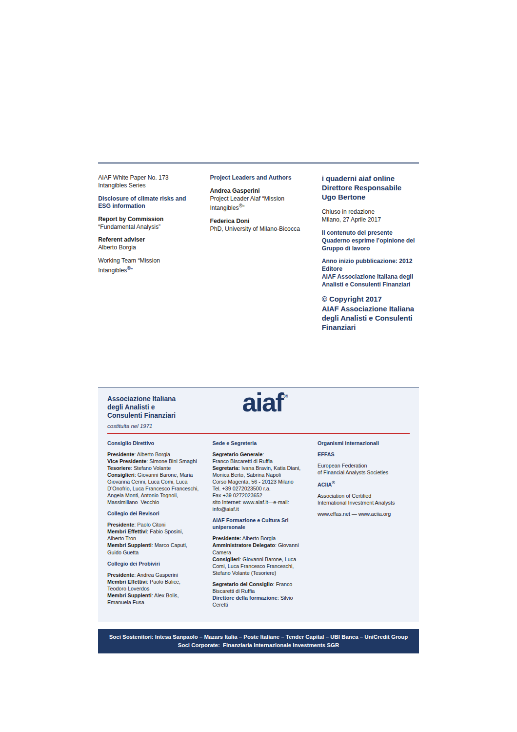AIAF White Paper No. 173
Intangibles Series
Disclosure of climate risks and ESG information
Report by Commission
“Fundamental Analysis”
Referent adviser
Alberto Borgia
Working Team “Mission Intangibles®”
Project Leaders and Authors
Andrea Gasperini
Project Leader Aiaf “Mission Intangibles®”
Federica Doni
PhD, University of Milano-Bicocca
i quaderni aiaf online
Direttore Responsabile
Ugo Bertone
Chiuso in redazione
Milano, 27 Aprile 2017
Il contenuto del presente Quaderno esprime l’opinione del Gruppo di lavoro
Anno inizio pubblicazione: 2012
Editore
AIAF Associazione Italiana degli Analisti e Consulenti Finanziari
© Copyright 2017
AIAF Associazione Italiana degli Analisti e Consulenti Finanziari
Associazione Italiana
degli Analisti e
Consulenti Finanziari costituita nel 1971
aiaf®
Consiglio Direttivo
Presidente: Alberto Borgia
Vice Presidente: Simone Bini Smaghi
Tesoriere: Stefano Volante
Consiglieri: Giovanni Barone, Maria Giovanna Cerini, Luca Comi, Luca D’Onofrio, Luca Francesco Franceschi, Angela Monti, Antonio Tognoli, Massimiliano Vecchio
Collegio dei Revisori
Presidente: Paolo Citoni
Membri Effettivi: Fabio Sposini, Alberto Tron
Membri Supplenti: Marco Caputi, Guido Guetta
Collegio dei Probiviri
Presidente: Andrea Gasperini
Membri Effettivi: Paolo Balice, Teodoro Loverdos
Membri Supplenti: Alex Bolis, Emanuela Fusa
Sede e Segreteria
Segretario Generale:
Franco Biscaretti di Ruffia
Segretaria: Ivana Bravin, Katia Diani, Monica Berto, Sabrina Napoli
Corso Magenta, 56 - 20123 Milano
Tel. +39 0272023500 r.a.
Fax +39 0272023652
sito Internet: www.aiaf.it—e-mail: info@aiaf.it
AIAF Formazione e Cultura Srl unipersonale
Presidente: Alberto Borgia
Amministratore Delegato: Giovanni Camera
Consiglieri: Giovanni Barone, Luca Comi, Luca Francesco Franceschi, Stefano Volante (Tesoriere)
Segretario del Consiglio: Franco Biscaretti di Ruffia
Direttore della formazione: Silvio Ceretti
Organismi internazionali
EFFAS
European Federation
of Financial Analysts Societies
ACIIA®
Association of Certified
International Investment Analysts
www.effas.net — www.aciia.org
Soci Sostenitori: Intesa Sanpaolo – Mazars Italia – Poste Italiane – Tender Capital – UBI Banca – UniCredit Group
Soci Corporate: Finanziaria Internazionale Investments SGR